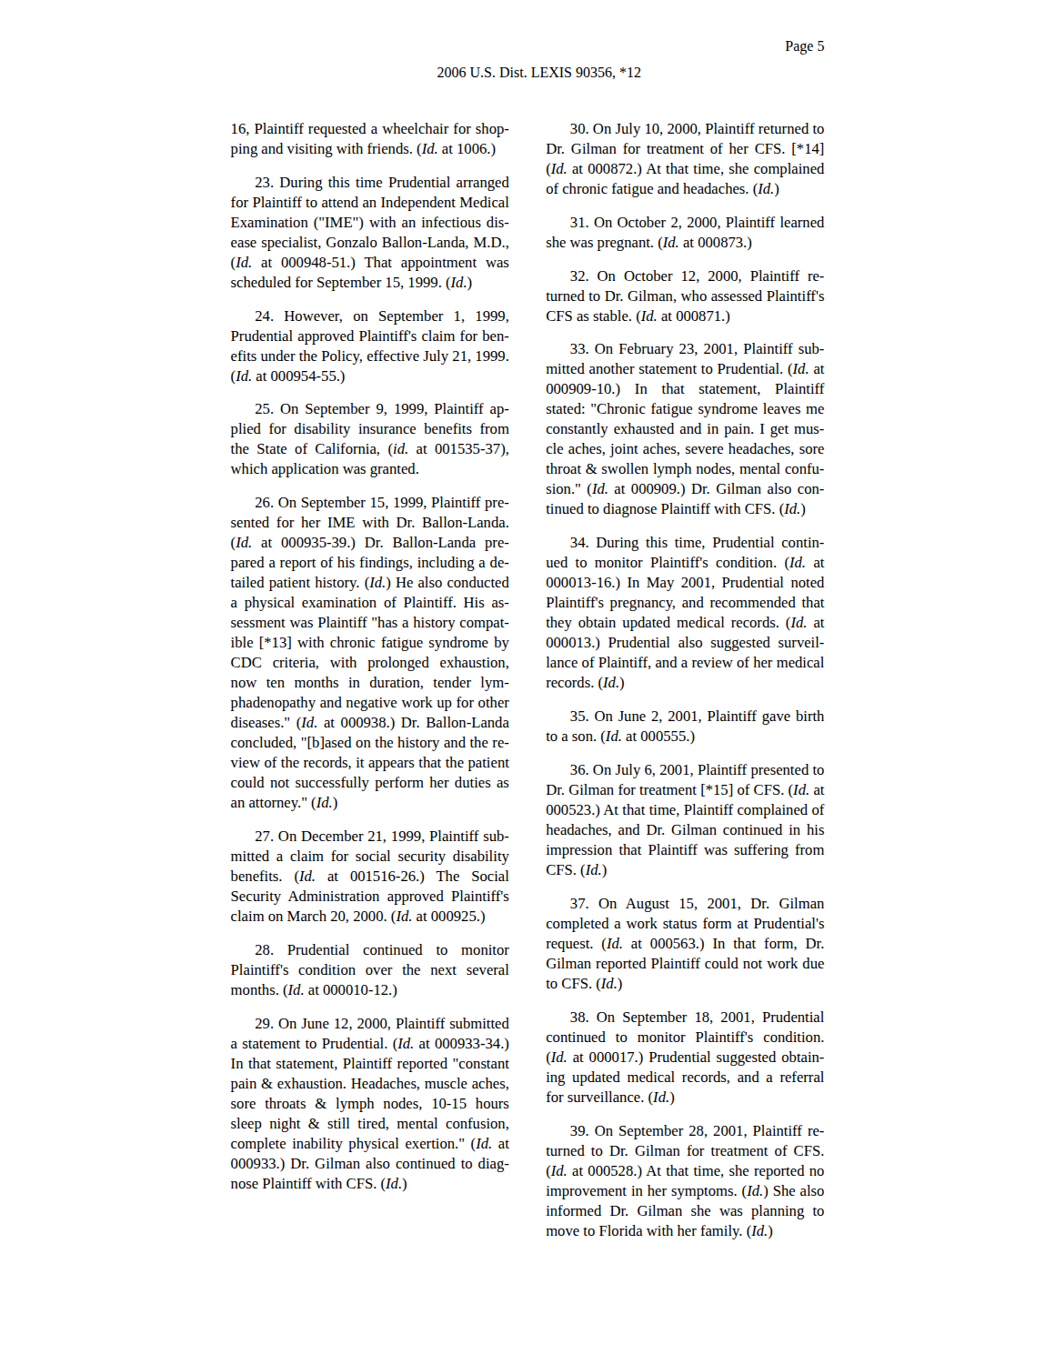Page 5
2006 U.S. Dist. LEXIS 90356, *12
16, Plaintiff requested a wheelchair for shopping and visiting with friends. (Id. at 1006.)
23. During this time Prudential arranged for Plaintiff to attend an Independent Medical Examination ("IME") with an infectious disease specialist, Gonzalo Ballon-Landa, M.D., (Id. at 000948-51.) That appointment was scheduled for September 15, 1999. (Id.)
24. However, on September 1, 1999, Prudential approved Plaintiff's claim for benefits under the Policy, effective July 21, 1999. (Id. at 000954-55.)
25. On September 9, 1999, Plaintiff applied for disability insurance benefits from the State of California, (id. at 001535-37), which application was granted.
26. On September 15, 1999, Plaintiff presented for her IME with Dr. Ballon-Landa. (Id. at 000935-39.) Dr. Ballon-Landa prepared a report of his findings, including a detailed patient history. (Id.) He also conducted a physical examination of Plaintiff. His assessment was Plaintiff "has a history compatible [*13] with chronic fatigue syndrome by CDC criteria, with prolonged exhaustion, now ten months in duration, tender lymphadenopathy and negative work up for other diseases." (Id. at 000938.) Dr. Ballon-Landa concluded, "[b]ased on the history and the review of the records, it appears that the patient could not successfully perform her duties as an attorney." (Id.)
27. On December 21, 1999, Plaintiff submitted a claim for social security disability benefits. (Id. at 001516-26.) The Social Security Administration approved Plaintiff's claim on March 20, 2000. (Id. at 000925.)
28. Prudential continued to monitor Plaintiff's condition over the next several months. (Id. at 000010-12.)
29. On June 12, 2000, Plaintiff submitted a statement to Prudential. (Id. at 000933-34.) In that statement, Plaintiff reported "constant pain & exhaustion. Headaches, muscle aches, sore throats & lymph nodes, 10-15 hours sleep night & still tired, mental confusion, complete inability physical exertion." (Id. at 000933.) Dr. Gilman also continued to diagnose Plaintiff with CFS. (Id.)
30. On July 10, 2000, Plaintiff returned to Dr. Gilman for treatment of her CFS. [*14] (Id. at 000872.) At that time, she complained of chronic fatigue and headaches. (Id.)
31. On October 2, 2000, Plaintiff learned she was pregnant. (Id. at 000873.)
32. On October 12, 2000, Plaintiff returned to Dr. Gilman, who assessed Plaintiff's CFS as stable. (Id. at 000871.)
33. On February 23, 2001, Plaintiff submitted another statement to Prudential. (Id. at 000909-10.) In that statement, Plaintiff stated: "Chronic fatigue syndrome leaves me constantly exhausted and in pain. I get muscle aches, joint aches, severe headaches, sore throat & swollen lymph nodes, mental confusion." (Id. at 000909.) Dr. Gilman also continued to diagnose Plaintiff with CFS. (Id.)
34. During this time, Prudential continued to monitor Plaintiff's condition. (Id. at 000013-16.) In May 2001, Prudential noted Plaintiff's pregnancy, and recommended that they obtain updated medical records. (Id. at 000013.) Prudential also suggested surveillance of Plaintiff, and a review of her medical records. (Id.)
35. On June 2, 2001, Plaintiff gave birth to a son. (Id. at 000555.)
36. On July 6, 2001, Plaintiff presented to Dr. Gilman for treatment [*15] of CFS. (Id. at 000523.) At that time, Plaintiff complained of headaches, and Dr. Gilman continued in his impression that Plaintiff was suffering from CFS. (Id.)
37. On August 15, 2001, Dr. Gilman completed a work status form at Prudential's request. (Id. at 000563.) In that form, Dr. Gilman reported Plaintiff could not work due to CFS. (Id.)
38. On September 18, 2001, Prudential continued to monitor Plaintiff's condition. (Id. at 000017.) Prudential suggested obtaining updated medical records, and a referral for surveillance. (Id.)
39. On September 28, 2001, Plaintiff returned to Dr. Gilman for treatment of CFS. (Id. at 000528.) At that time, she reported no improvement in her symptoms. (Id.) She also informed Dr. Gilman she was planning to move to Florida with her family. (Id.)